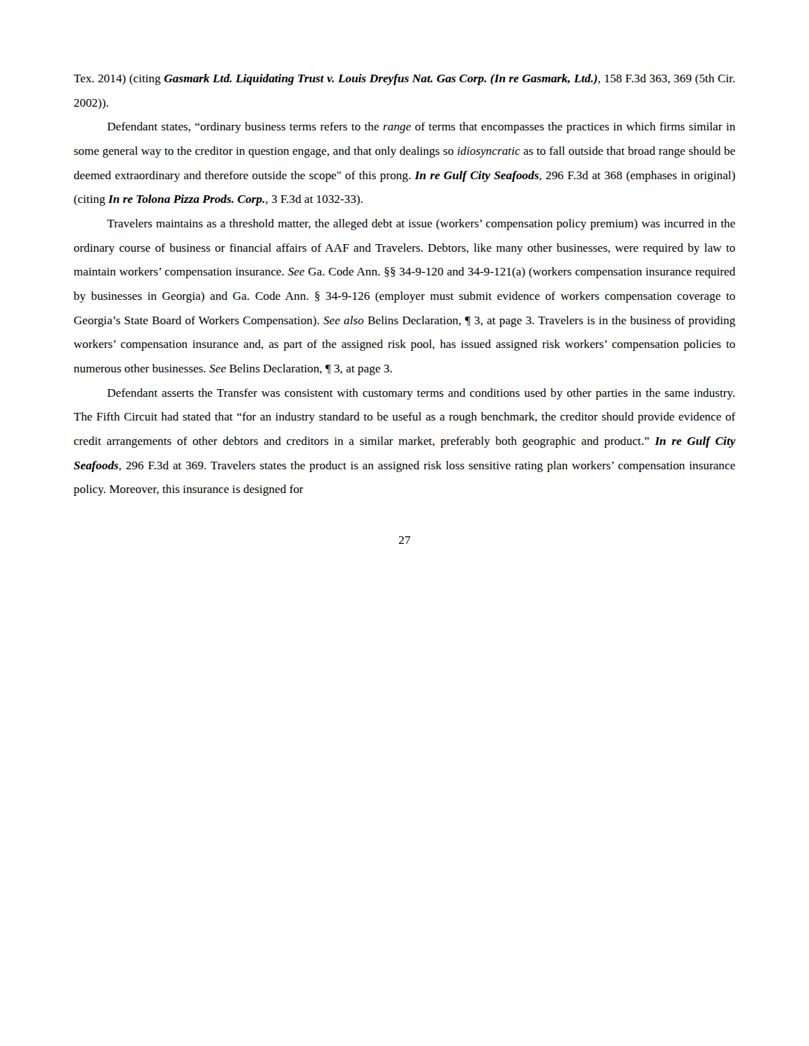Tex. 2014) (citing Gasmark Ltd. Liquidating Trust v. Louis Dreyfus Nat. Gas Corp. (In re Gasmark, Ltd.), 158 F.3d 363, 369 (5th Cir. 2002)).
Defendant states, “ordinary business terms refers to the range of terms that encompasses the practices in which firms similar in some general way to the creditor in question engage, and that only dealings so idiosyncratic as to fall outside that broad range should be deemed extraordinary and therefore outside the scope" of this prong. In re Gulf City Seafoods, 296 F.3d at 368 (emphases in original) (citing In re Tolona Pizza Prods. Corp., 3 F.3d at 1032-33).
Travelers maintains as a threshold matter, the alleged debt at issue (workers’ compensation policy premium) was incurred in the ordinary course of business or financial affairs of AAF and Travelers. Debtors, like many other businesses, were required by law to maintain workers’ compensation insurance. See Ga. Code Ann. §§ 34-9-120 and 34-9-121(a) (workers compensation insurance required by businesses in Georgia) and Ga. Code Ann. § 34-9-126 (employer must submit evidence of workers compensation coverage to Georgia’s State Board of Workers Compensation). See also Belins Declaration, ¶ 3, at page 3. Travelers is in the business of providing workers’ compensation insurance and, as part of the assigned risk pool, has issued assigned risk workers’ compensation policies to numerous other businesses. See Belins Declaration, ¶ 3, at page 3.
Defendant asserts the Transfer was consistent with customary terms and conditions used by other parties in the same industry. The Fifth Circuit had stated that “for an industry standard to be useful as a rough benchmark, the creditor should provide evidence of credit arrangements of other debtors and creditors in a similar market, preferably both geographic and product.” In re Gulf City Seafoods, 296 F.3d at 369. Travelers states the product is an assigned risk loss sensitive rating plan workers’ compensation insurance policy. Moreover, this insurance is designed for
27